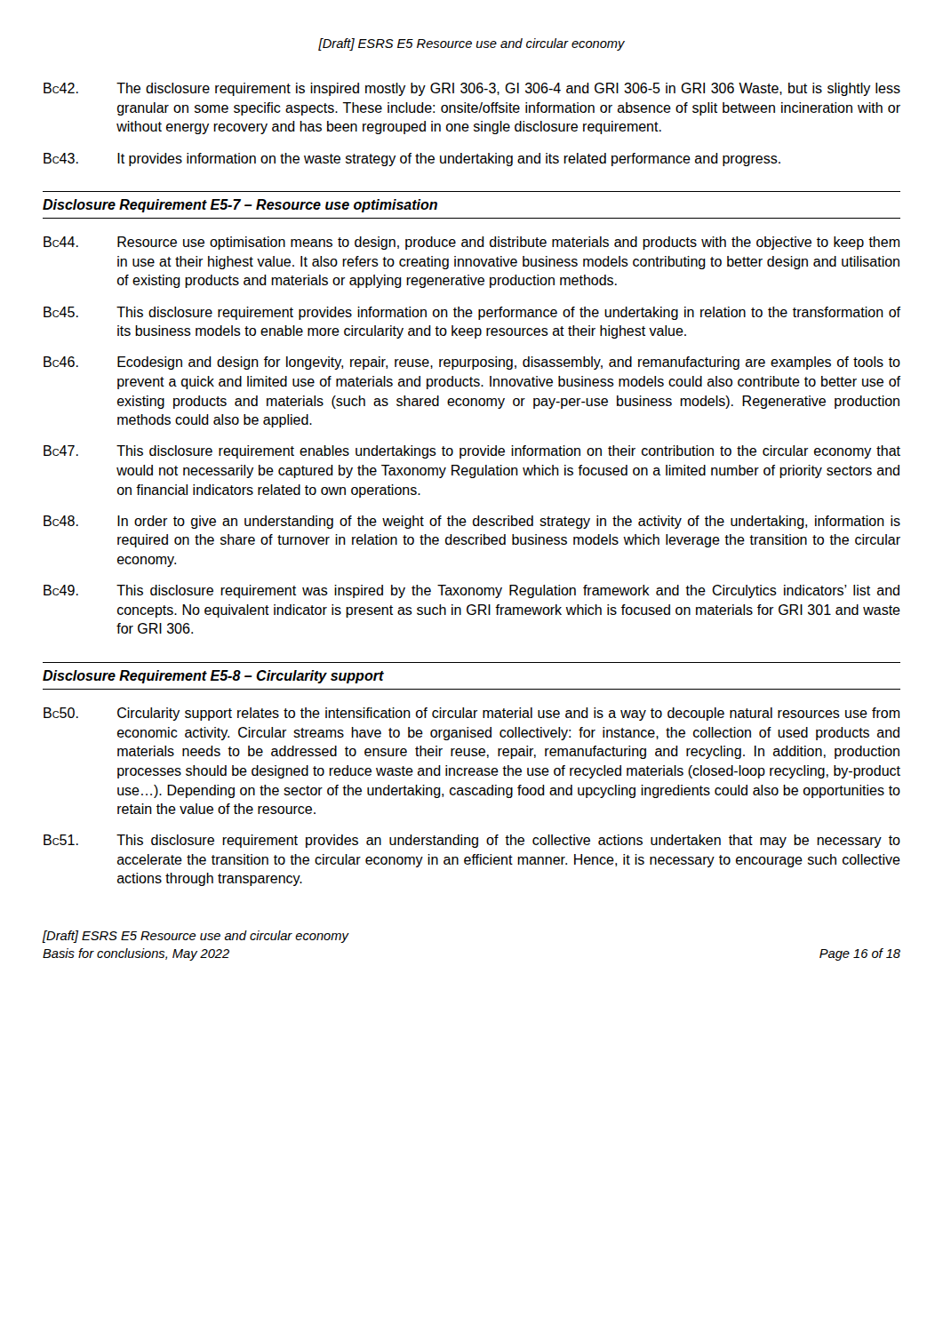[Draft] ESRS E5 Resource use and circular economy
BC42. The disclosure requirement is inspired mostly by GRI 306-3, GI 306-4 and GRI 306-5 in GRI 306 Waste, but is slightly less granular on some specific aspects. These include: onsite/offsite information or absence of split between incineration with or without energy recovery and has been regrouped in one single disclosure requirement.
BC43. It provides information on the waste strategy of the undertaking and its related performance and progress.
Disclosure Requirement E5-7 – Resource use optimisation
BC44. Resource use optimisation means to design, produce and distribute materials and products with the objective to keep them in use at their highest value. It also refers to creating innovative business models contributing to better design and utilisation of existing products and materials or applying regenerative production methods.
BC45. This disclosure requirement provides information on the performance of the undertaking in relation to the transformation of its business models to enable more circularity and to keep resources at their highest value.
BC46. Ecodesign and design for longevity, repair, reuse, repurposing, disassembly, and remanufacturing are examples of tools to prevent a quick and limited use of materials and products. Innovative business models could also contribute to better use of existing products and materials (such as shared economy or pay-per-use business models). Regenerative production methods could also be applied.
BC47. This disclosure requirement enables undertakings to provide information on their contribution to the circular economy that would not necessarily be captured by the Taxonomy Regulation which is focused on a limited number of priority sectors and on financial indicators related to own operations.
BC48. In order to give an understanding of the weight of the described strategy in the activity of the undertaking, information is required on the share of turnover in relation to the described business models which leverage the transition to the circular economy.
BC49. This disclosure requirement was inspired by the Taxonomy Regulation framework and the Circulytics indicators’ list and concepts. No equivalent indicator is present as such in GRI framework which is focused on materials for GRI 301 and waste for GRI 306.
Disclosure Requirement E5-8 – Circularity support
BC50. Circularity support relates to the intensification of circular material use and is a way to decouple natural resources use from economic activity. Circular streams have to be organised collectively: for instance, the collection of used products and materials needs to be addressed to ensure their reuse, repair, remanufacturing and recycling. In addition, production processes should be designed to reduce waste and increase the use of recycled materials (closed-loop recycling, by-product use…). Depending on the sector of the undertaking, cascading food and upcycling ingredients could also be opportunities to retain the value of the resource.
BC51. This disclosure requirement provides an understanding of the collective actions undertaken that may be necessary to accelerate the transition to the circular economy in an efficient manner. Hence, it is necessary to encourage such collective actions through transparency.
[Draft] ESRS E5 Resource use and circular economy
Basis for conclusions, May 2022
Page 16 of 18